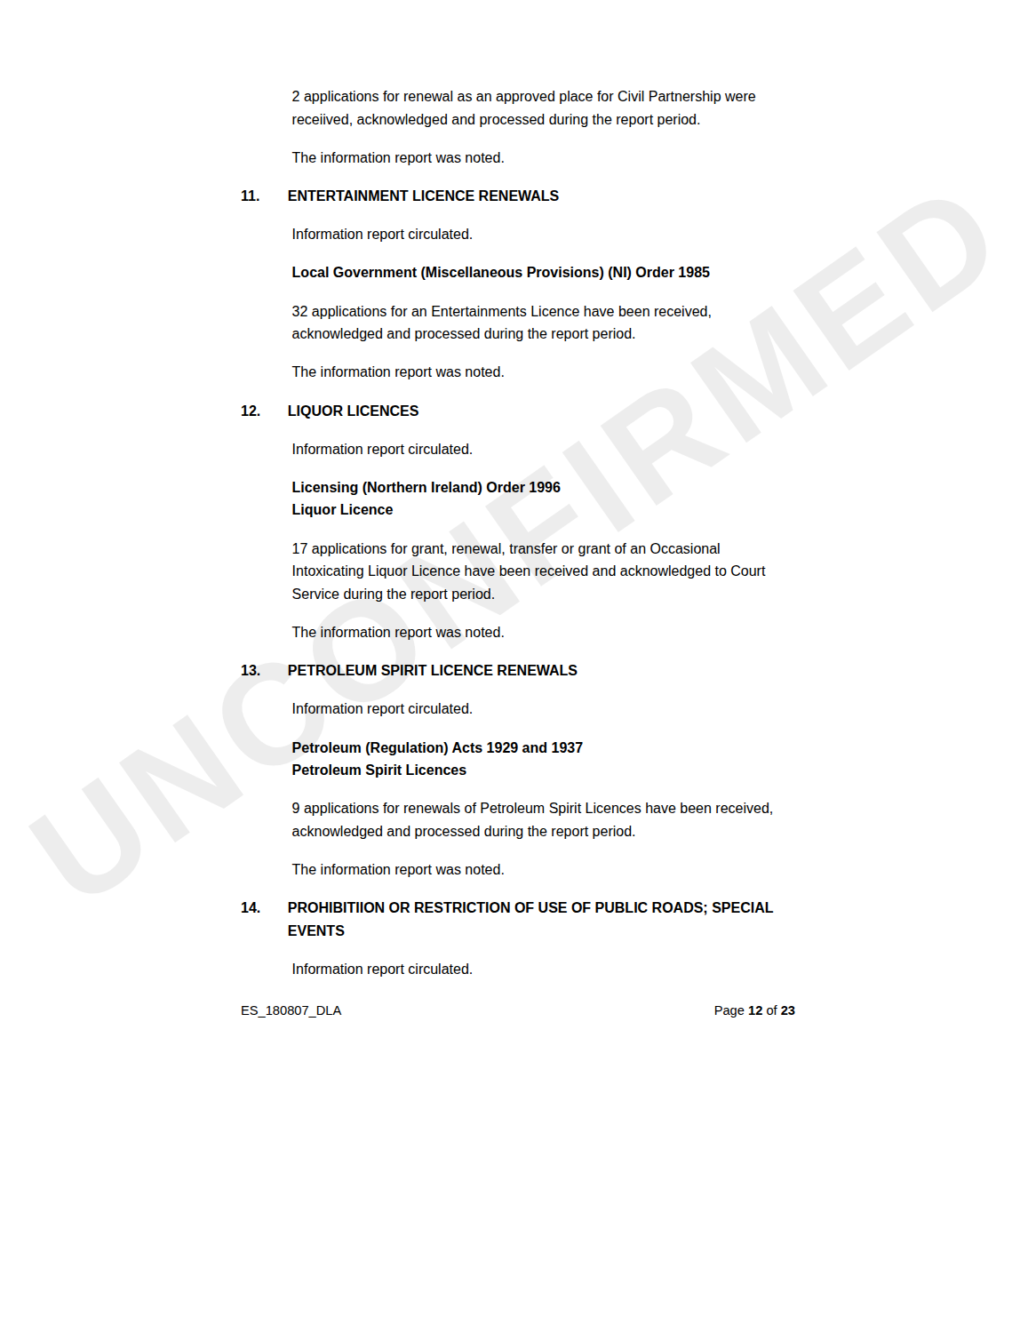UNCONFIRMED
2 applications for renewal as an approved place for Civil Partnership were receiived, acknowledged and processed during the report period.
The information report was noted.
11.
Entertainment Licence Renewals
Information report circulated.
Local Government (Miscellaneous Provisions) (NI) Order 1985
32 applications for an Entertainments Licence have been received, acknowledged and processed during the report period.
The information report was noted.
12.
Liquor Licences
Information report circulated.
Licensing (Northern Ireland) Order 1996
Liquor Licence
17 applications for grant, renewal, transfer or grant of an Occasional Intoxicating Liquor Licence have been received and acknowledged to Court Service during the report period.
The information report was noted.
13.
Petroleum Spirit Licence Renewals
Information report circulated.
Petroleum (Regulation) Acts 1929 and 1937
Petroleum Spirit Licences
9 applications for renewals of Petroleum Spirit Licences have been received, acknowledged and processed during the report period.
The information report was noted.
14.
Prohibitiion or Restriction of Use of Public Roads; Special Events
Information report circulated.
ES_180807_DLA
Page 12 of 23